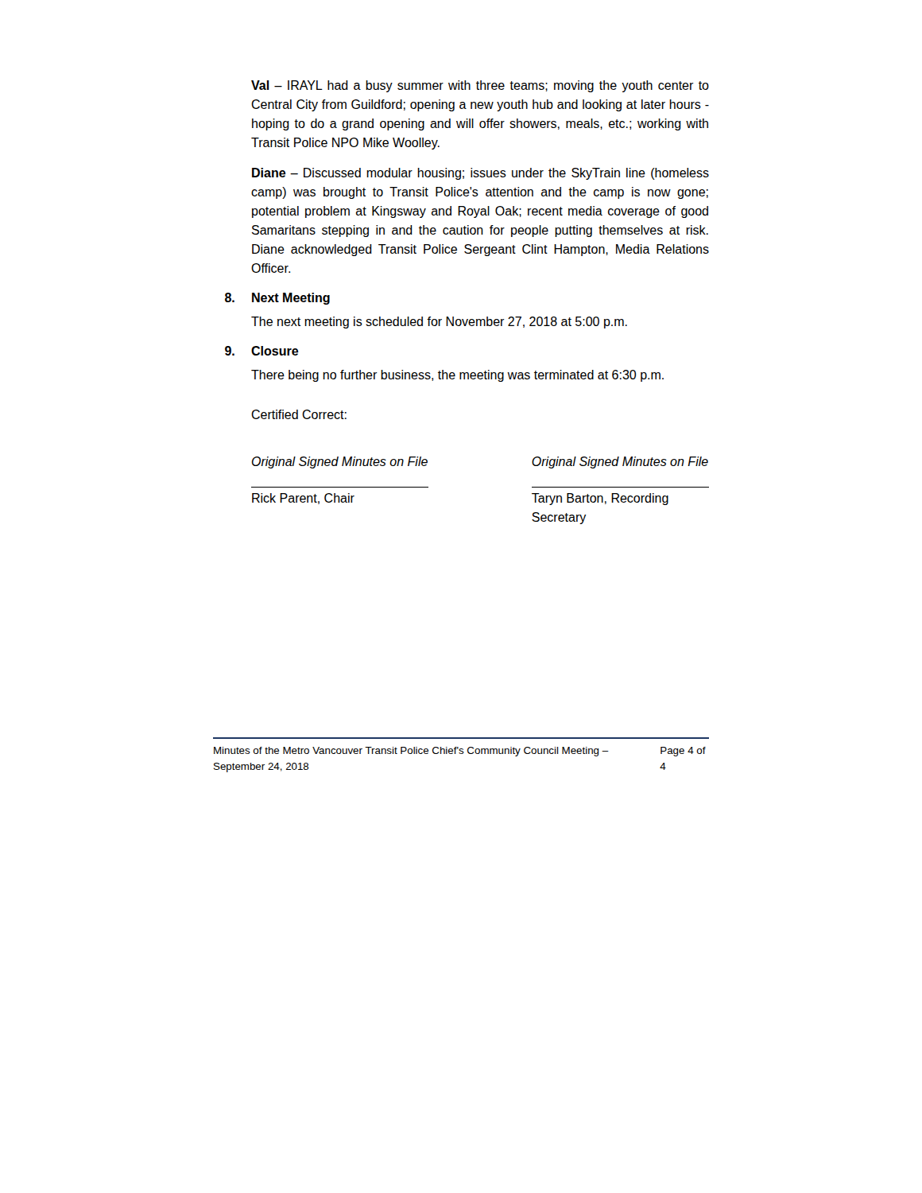Val – IRAYL had a busy summer with three teams; moving the youth center to Central City from Guildford; opening a new youth hub and looking at later hours - hoping to do a grand opening and will offer showers, meals, etc.; working with Transit Police NPO Mike Woolley.
Diane – Discussed modular housing; issues under the SkyTrain line (homeless camp) was brought to Transit Police's attention and the camp is now gone; potential problem at Kingsway and Royal Oak; recent media coverage of good Samaritans stepping in and the caution for people putting themselves at risk. Diane acknowledged Transit Police Sergeant Clint Hampton, Media Relations Officer.
8.
Next Meeting
The next meeting is scheduled for November 27, 2018 at 5:00 p.m.
9.
Closure
There being no further business, the meeting was terminated at 6:30 p.m.
Certified Correct:
Original Signed Minutes on File
Rick Parent, Chair
Original Signed Minutes on File
Taryn Barton, Recording Secretary
Minutes of the Metro Vancouver Transit Police Chief's Community Council Meeting – September 24, 2018 Page 4 of 4